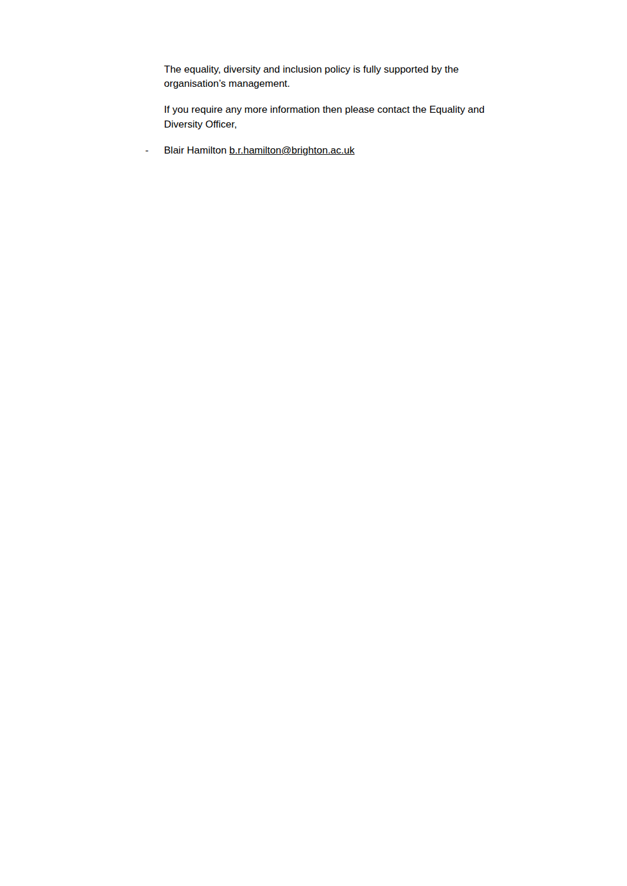The equality, diversity and inclusion policy is fully supported by the organisation’s management.
If you require any more information then please contact the Equality and Diversity Officer,
Blair Hamilton b.r.hamilton@brighton.ac.uk